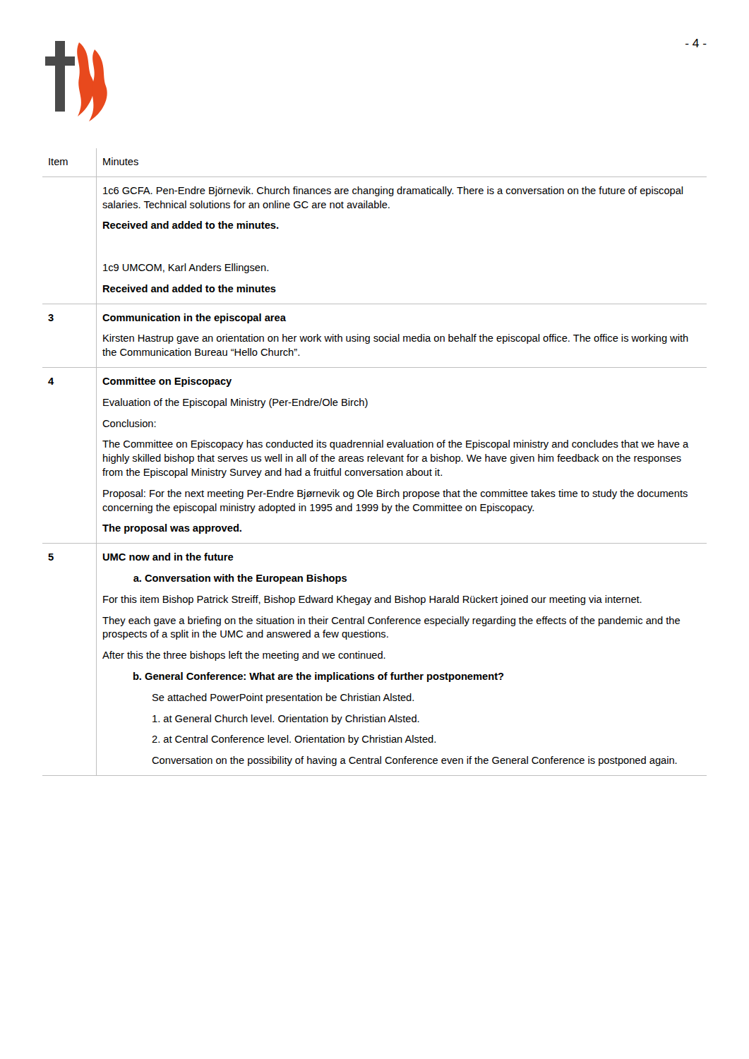- 4 -
| Item | Minutes |
| --- | --- |
| | 1c6 GCFA. Pen-Endre Björnevik. Church finances are changing dramatically. There is a conversation on the future of episcopal salaries. Technical solutions for an online GC are not available. Received and added to the minutes. 1c9 UMCOM, Karl Anders Ellingsen. Received and added to the minutes |
| 3 | Communication in the episcopal area Kirsten Hastrup gave an orientation on her work with using social media on behalf the episcopal office. The office is working with the Communication Bureau “Hello Church”. |
| 4 | Committee on Episcopacy Evaluation of the Episcopal Ministry (Per-Endre/Ole Birch) Conclusion: The Committee on Episcopacy has conducted its quadrennial evaluation of the Episcopal ministry and concludes that we have a highly skilled bishop that serves us well in all of the areas relevant for a bishop. We have given him feedback on the responses from the Episcopal Ministry Survey and had a fruitful conversation about it. Proposal: For the next meeting Per-Endre Bjørnevik og Ole Birch propose that the committee takes time to study the documents concerning the episcopal ministry adopted in 1995 and 1999 by the Committee on Episcopacy. The proposal was approved. |
| 5 | UMC now and in the future Conversation with the European Bishops For this item Bishop Patrick Streiff, Bishop Edward Khegay and Bishop Harald Rückert joined our meeting via internet. They each gave a briefing on the situation in their Central Conference especially regarding the effects of the pandemic and the prospects of a split in the UMC and answered a few questions. After this the three bishops left the meeting and we continued. General Conference: What are the implications of further postponement? Se attached PowerPoint presentation be Christian Alsted. 1. at General Church level. Orientation by Christian Alsted. 2. at Central Conference level. Orientation by Christian Alsted. Conversation on the possibility of having a Central Conference even if the General Conference is postponed again. |